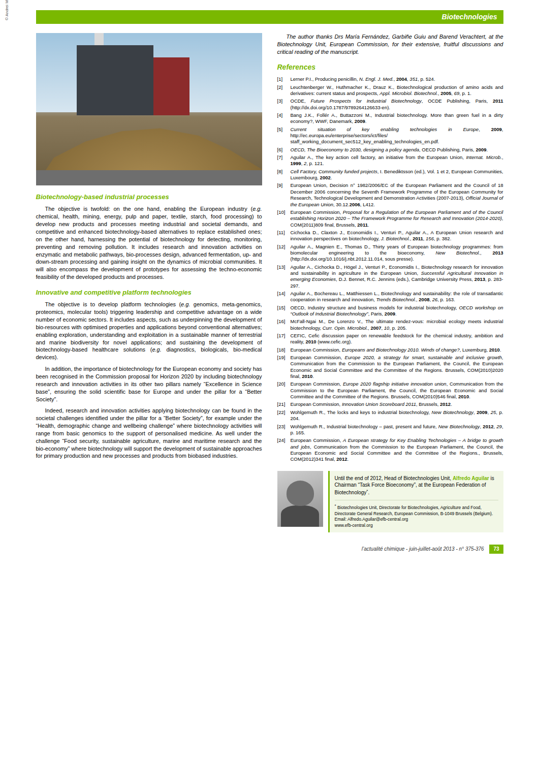Biotechnologies
© Andrei Merkulov-Fotolia.
Biotechnology-based industrial processes
The objective is twofold: on the one hand, enabling the European industry (e.g. chemical, health, mining, energy, pulp and paper, textile, starch, food processing) to develop new products and processes meeting industrial and societal demands, and competitive and enhanced biotechnology-based alternatives to replace established ones; on the other hand, harnessing the potential of biotechnology for detecting, monitoring, preventing and removing pollution. It includes research and innovation activities on enzymatic and metabolic pathways, bio-processes design, advanced fermentation, up- and down-stream processing and gaining insight on the dynamics of microbial communities. It will also encompass the development of prototypes for assessing the techno-economic feasibility of the developed products and processes.
Innovative and competitive platform technologies
The objective is to develop platform technologies (e.g. genomics, meta-genomics, proteomics, molecular tools) triggering leadership and competitive advantage on a wide number of economic sectors. It includes aspects, such as underpinning the development of bio-resources with optimised properties and applications beyond conventional alternatives; enabling exploration, understanding and exploitation in a sustainable manner of terrestrial and marine biodiversity for novel applications; and sustaining the development of biotechnology-based healthcare solutions (e.g. diagnostics, biologicals, bio-medical devices).
In addition, the importance of biotechnology for the European economy and society has been recognised in the Commission proposal for Horizon 2020 by including biotechnology research and innovation activities in its other two pillars namely “Excellence in Science base”, ensuring the solid scientific base for Europe and under the pillar for a “Better Society”.
Indeed, research and innovation activities applying biotechnology can be found in the societal challenges identified under the pillar for a “Better Society”, for example under the “Health, demographic change and wellbeing challenge” where biotechnology activities will range from basic genomics to the support of personalised medicine. As well under the challenge “Food security, sustainable agriculture, marine and maritime research and the bio-economy” where biotechnology will support the development of sustainable approaches for primary production and new processes and products from biobased industries.
The author thanks Drs María Fernández, Garbiñe Guiu and Barend Verachtert, at the Biotechnology Unit, European Commission, for their extensive, fruitful discussions and critical reading of the manuscript.
References
Lerner P.I., Producing penicillin, N. Engl. J. Med., 2004, 351, p. 524.
Leuchtenberger W., Huthmacher K., Drauz K., Biotechnological production of amino acids and derivatives: current status and prospects, Appl. Microbiol. Biotechnol., 2005, 69, p. 1.
OCDE, Future Prospects for Industrial Biotechnology, OCDE Publishing, Paris, 2011 (http://dx.doi.org/10.1787/9789264126633-en).
Bang J.K., Follér A., Buttazzoni M., Industrial biotechnology. More than green fuel in a dirty economy?, WWF, Danemark, 2009.
Current situation of key enabling technologies in Europe, 2009, http://ec.europa.eu/enterprise/sectors/ict/files/
staff_working_document_sec512_key_enabling_technologies_en.pdf.
OECD, The Bioeconomy to 2030, designing a policy agenda, OECD Publishing, Paris, 2009.
Aguilar A., The key action cell factory, an initiative from the European Union, Internat. Microb., 1999, 2, p. 121.
Cell Factory, Community funded projects, I. Benediktsson (ed.), Vol. 1 et 2, European Communities, Luxembourg, 2002.
European Union, Decision n° 1982/2006/EC of the European Parliament and the Council of 18 December 2006 concerning the Seventh Framework Programme of the European Community for Research, Technological Development and Demonstration Activities (2007-2013), Official Journal of the European Union, 30.12.2006, L412.
European Commission, Proposal for a Regulation of the European Parliament and of the Council establishing Horizon 2020 – The Framework Programme for Research and Innovation (2014-2020), COM(2011)809 final, Brussels, 2011.
Cichocka D., Claxton J., Economidis I., Venturi P., Aguilar A., A European Union research and innovation perspectives on biotechnology, J. Biotechnol., 2011, 156, p. 382.
Aguilar A., Magnien E., Thomas D., Thirty years of European biotechnology programmes: from biomolecular engineering to the bioeconomy, New Biotechnol., 2013 (http://dx.doi.org/10.1016/j.nbt.2012.11.014, sous presse).
Aguilar A., Cichocka D., Högel J., Venturi P., Economidis I., Biotechnology research for innovation and sustainability in agriculture in the European Union, Successful Agricultural Innovation in emerging Economies, D.J. Bennet, R.C. Jennins (eds.), Cambridge University Press, 2013, p. 283-297.
Aguilar A., Bochereau L., Matthiessen L., Biotechnology and sustainability: the role of transatlantic cooperation in research and innovation, Trends Biotechnol., 2008, 26, p. 163.
OECD, Industry structure and business models for industrial biotechnology, OECD workshop on “Outlook of Industrial Biotechnology”, Paris, 2009.
McFall-Ngai M., De Lorenzo V., The ultimate rendez-vous: microbial ecology meets industrial biotechnology, Curr. Opin. Microbiol., 2007, 10, p. 205.
CEFIC, Cefic discussion paper on renewable feedstock for the chemical industry, ambition and reality, 2010 (www.cefic.org).
European Commission, Europeans and Biotechnology 2010. Winds of change?, Luxemburg, 2010.
European Commission, Europe 2020, a strategy for smart, sustainable and inclusive growth, Communication from the Commission to the European Parliament, the Council, the European Economic and Social Committee and the Committee of the Regions. Brussels, COM(2010)2020 final, 2010.
European Commission, Europe 2020 flagship initiative innovation union, Communication from the Commission to the European Parliament, the Council, the European Economic and Social Committee and the Committee of the Regions. Brussels, COM(2010)546 final, 2010.
European Commission, Innovation Union Scoreboard 2011, Brussels, 2012.
Wohlgemuth R., The locks and keys to industrial biotechnology, New Biotechnology, 2009, 25, p. 204.
Wohlgemuth R., Industrial biotechnology – past, present and future, New Biotechnology, 2012, 29, p. 165.
European Commission, A European strategy for Key Enabling Technologies – A bridge to growth and jobs, Communication from the Commission to the European Parliament, the Council, the European Economic and Social Committee and the Committee of the Regions., Brussels, COM(2012)341 final, 2012.
Until the end of 2012, Head of Biotechnologies Unit, Alfredo Aguilar is Chairman “Task Force Bioeconomy”, at the European Federation of Biotechnology*.
* Biotechnologies Unit, Directorate for Biotechnologies, Agriculture and Food, Directorate General Research, European Commission, B-1049 Brussels (Belgium).
Email: Alfredo.Aguilar@efb-central.org
www.efb-central.org
l’actualité chimique - juin-juillet-août 2013 - n° 375-376 73